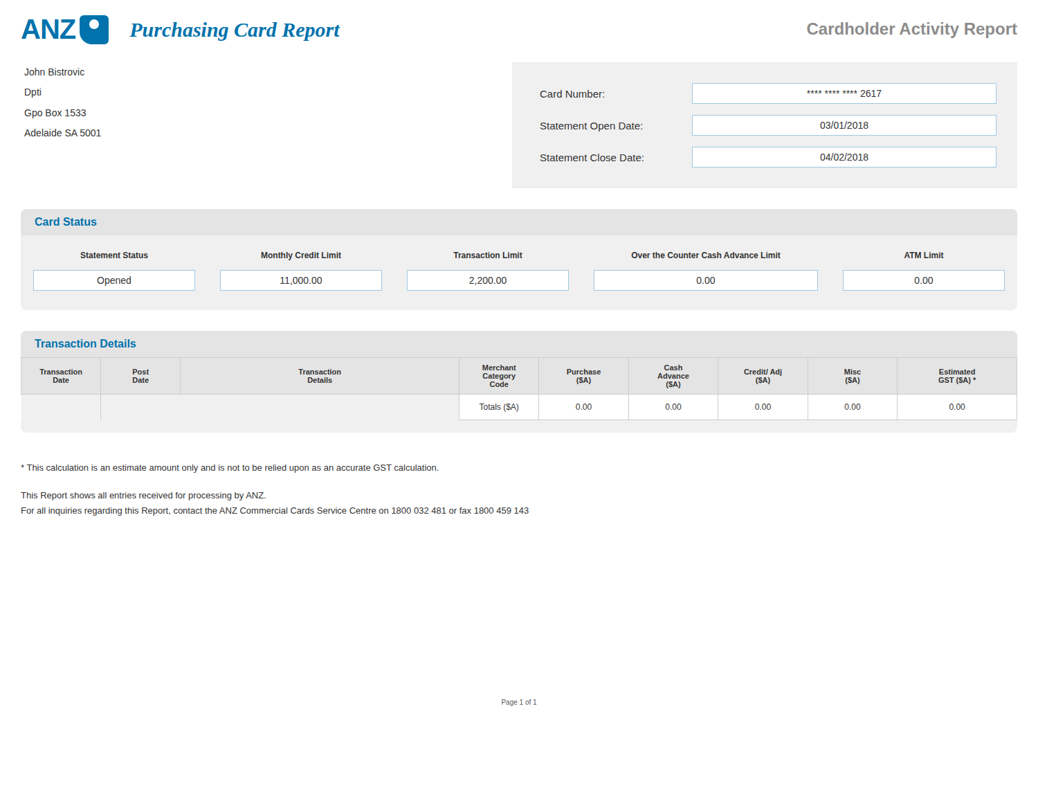ANZ
Purchasing Card Report
Cardholder Activity Report
John Bistrovic
Dpti
Gpo Box 1533
Adelaide SA 5001
| Card Number: | **** **** **** 2617 |
| Statement Open Date: | 03/01/2018 |
| Statement Close Date: | 04/02/2018 |
Card Status
| Statement Status | Monthly Credit Limit | Transaction Limit | Over the Counter Cash Advance Limit | ATM Limit |
| --- | --- | --- | --- | --- |
| Opened | 11,000.00 | 2,200.00 | 0.00 | 0.00 |
Transaction Details
| Transaction Date | Post Date | Transaction Details | Merchant Category Code | Purchase ($A) | Cash Advance ($A) | Credit/ Adj ($A) | Misc ($A) | Estimated GST ($A) * |
| --- | --- | --- | --- | --- | --- | --- | --- | --- |
| | | | Totals ($A) | 0.00 | 0.00 | 0.00 | 0.00 | 0.00 |
* This calculation is an estimate amount only and is not to be relied upon as an accurate GST calculation.
This Report shows all entries received for processing by ANZ.
For all inquiries regarding this Report, contact the ANZ Commercial Cards Service Centre on 1800 032 481 or fax 1800 459 143
Page 1 of 1